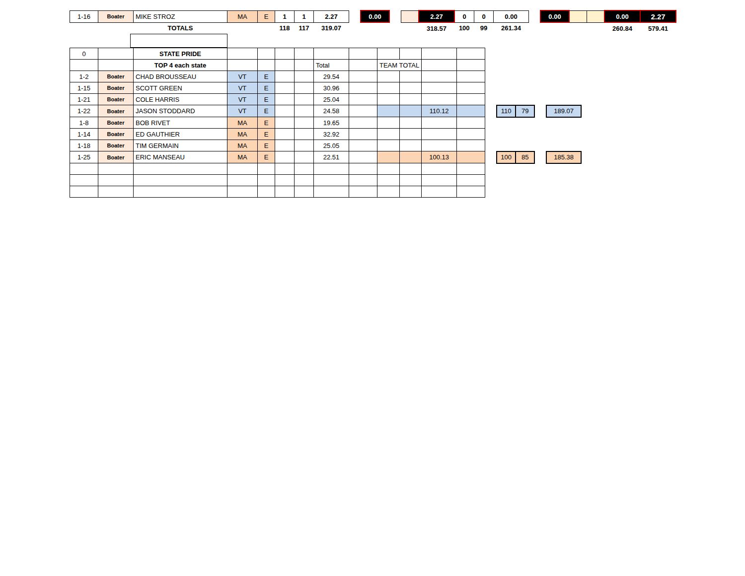| 1-16 | Boater | MIKE STROZ | MA | E | 1 | 1 | 2.27 | | 0.00 | | | 2.27 | 0 | 0 | 0.00 | | 0.00 | | | 0.00 | 2.27 |
| | | TOTALS | | | 118 | 117 | 319.07 | | | | | 318.57 | 100 | 99 | 261.34 | | | | | 260.84 | 579.41 |
| 0 | | STATE PRIDE | | | | | | | | | | | | | | | |
| | | TOP 4 each state | | | | | Total | | TEAM TOTAL | | | | | | | |
| 1-2 | Boater | CHAD BROUSSEAU | VT | E | | | 29.54 | | | | | | | | | | |
| 1-15 | Boater | SCOTT GREEN | VT | E | | | 30.96 | | | | | | | | | | |
| 1-21 | Boater | COLE HARRIS | VT | E | | | 25.04 | | | | | | | | | | |
| 1-22 | Boater | JASON STODDARD | VT | E | | | 24.58 | | | | 110.12 | | | 110 | 79 | | 189.07 |
| 1-8 | Boater | BOB RIVET | MA | E | | | 19.65 | | | | | | | | | | |
| 1-14 | Boater | ED GAUTHIER | MA | E | | | 32.92 | | | | | | | | | | |
| 1-18 | Boater | TIM GERMAIN | MA | E | | | 25.05 | | | | | | | | | | |
| 1-25 | Boater | ERIC MANSEAU | MA | E | | | 22.51 | | | | 100.13 | | | 100 | 85 | | 185.38 |